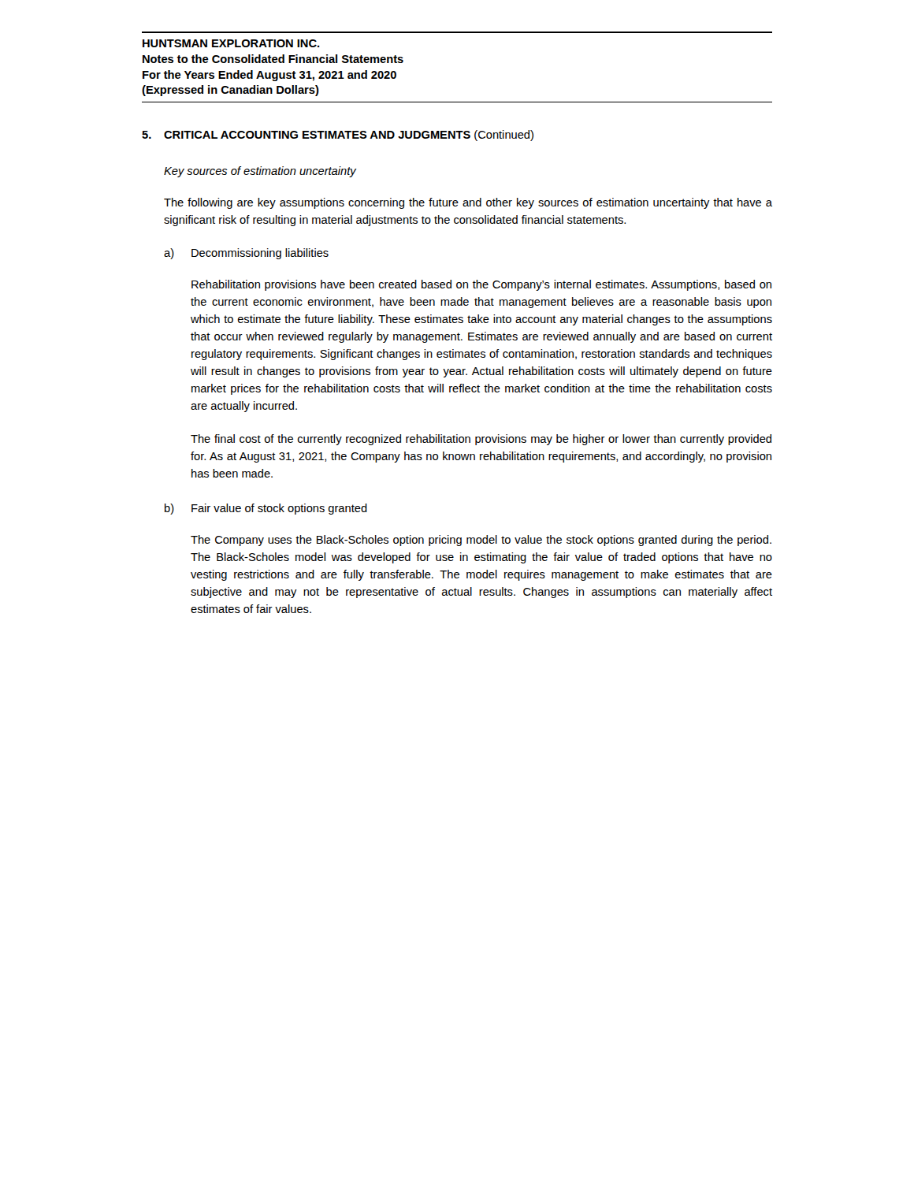HUNTSMAN EXPLORATION INC.
Notes to the Consolidated Financial Statements
For the Years Ended August 31, 2021 and 2020
(Expressed in Canadian Dollars)
5. CRITICAL ACCOUNTING ESTIMATES AND JUDGMENTS (Continued)
Key sources of estimation uncertainty
The following are key assumptions concerning the future and other key sources of estimation uncertainty that have a significant risk of resulting in material adjustments to the consolidated financial statements.
Decommissioning liabilities
Rehabilitation provisions have been created based on the Company’s internal estimates. Assumptions, based on the current economic environment, have been made that management believes are a reasonable basis upon which to estimate the future liability. These estimates take into account any material changes to the assumptions that occur when reviewed regularly by management. Estimates are reviewed annually and are based on current regulatory requirements. Significant changes in estimates of contamination, restoration standards and techniques will result in changes to provisions from year to year. Actual rehabilitation costs will ultimately depend on future market prices for the rehabilitation costs that will reflect the market condition at the time the rehabilitation costs are actually incurred.
The final cost of the currently recognized rehabilitation provisions may be higher or lower than currently provided for. As at August 31, 2021, the Company has no known rehabilitation requirements, and accordingly, no provision has been made.
Fair value of stock options granted
The Company uses the Black-Scholes option pricing model to value the stock options granted during the period. The Black-Scholes model was developed for use in estimating the fair value of traded options that have no vesting restrictions and are fully transferable. The model requires management to make estimates that are subjective and may not be representative of actual results. Changes in assumptions can materially affect estimates of fair values.